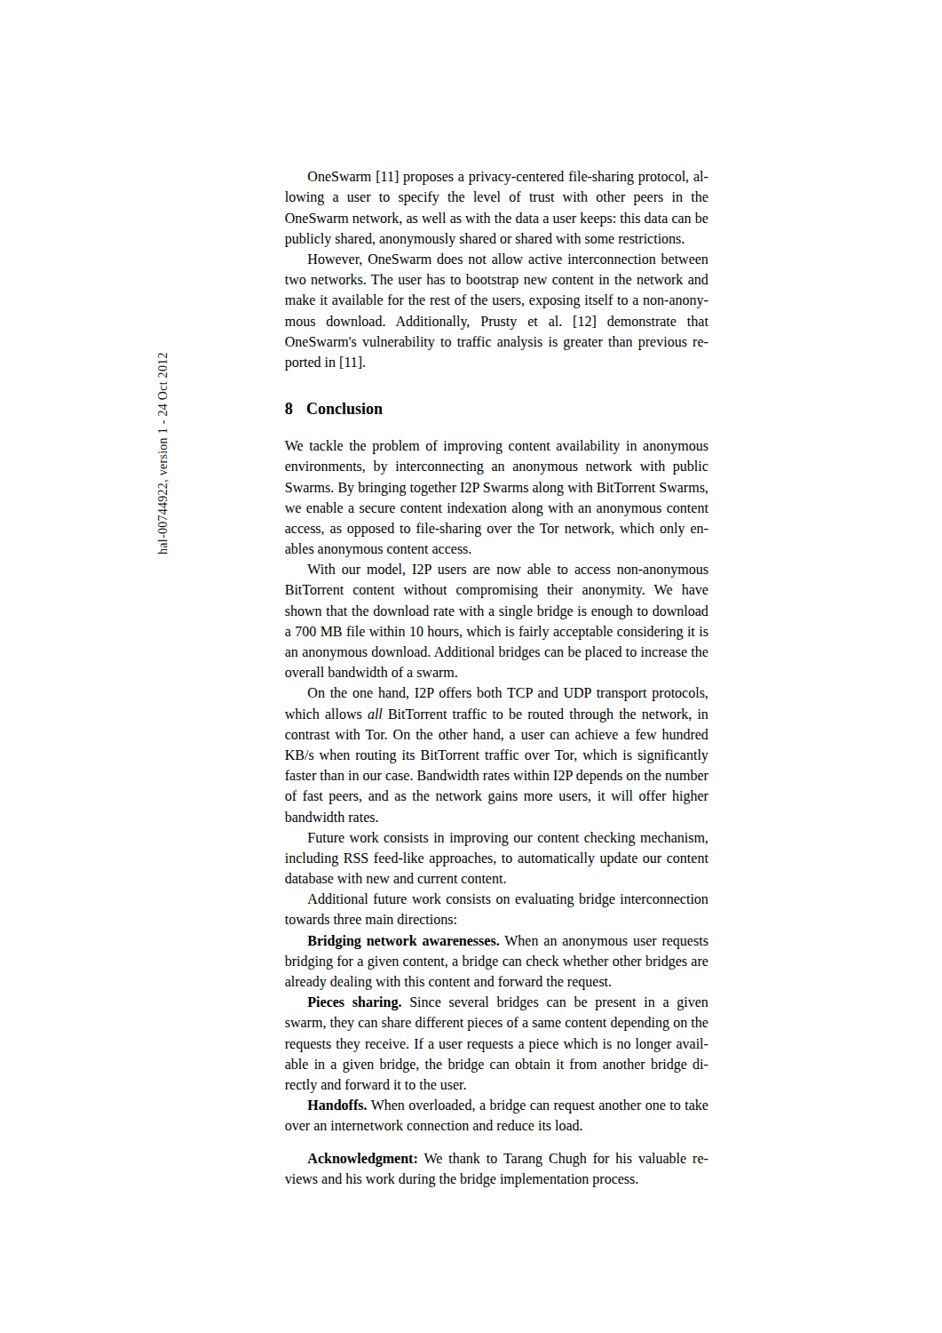hal-00744922, version 1 - 24 Oct 2012
OneSwarm [11] proposes a privacy-centered file-sharing protocol, allowing a user to specify the level of trust with other peers in the OneSwarm network, as well as with the data a user keeps: this data can be publicly shared, anonymously shared or shared with some restrictions.
However, OneSwarm does not allow active interconnection between two networks. The user has to bootstrap new content in the network and make it available for the rest of the users, exposing itself to a non-anonymous download. Additionally, Prusty et al. [12] demonstrate that OneSwarm's vulnerability to traffic analysis is greater than previous reported in [11].
8 Conclusion
We tackle the problem of improving content availability in anonymous environments, by interconnecting an anonymous network with public Swarms. By bringing together I2P Swarms along with BitTorrent Swarms, we enable a secure content indexation along with an anonymous content access, as opposed to file-sharing over the Tor network, which only enables anonymous content access.
With our model, I2P users are now able to access non-anonymous BitTorrent content without compromising their anonymity. We have shown that the download rate with a single bridge is enough to download a 700 MB file within 10 hours, which is fairly acceptable considering it is an anonymous download. Additional bridges can be placed to increase the overall bandwidth of a swarm.
On the one hand, I2P offers both TCP and UDP transport protocols, which allows all BitTorrent traffic to be routed through the network, in contrast with Tor. On the other hand, a user can achieve a few hundred KB/s when routing its BitTorrent traffic over Tor, which is significantly faster than in our case. Bandwidth rates within I2P depends on the number of fast peers, and as the network gains more users, it will offer higher bandwidth rates.
Future work consists in improving our content checking mechanism, including RSS feed-like approaches, to automatically update our content database with new and current content.
Additional future work consists on evaluating bridge interconnection towards three main directions:
Bridging network awarenesses. When an anonymous user requests bridging for a given content, a bridge can check whether other bridges are already dealing with this content and forward the request.
Pieces sharing. Since several bridges can be present in a given swarm, they can share different pieces of a same content depending on the requests they receive. If a user requests a piece which is no longer available in a given bridge, the bridge can obtain it from another bridge directly and forward it to the user.
Handoffs. When overloaded, a bridge can request another one to take over an internetwork connection and reduce its load.
Acknowledgment: We thank to Tarang Chugh for his valuable reviews and his work during the bridge implementation process.